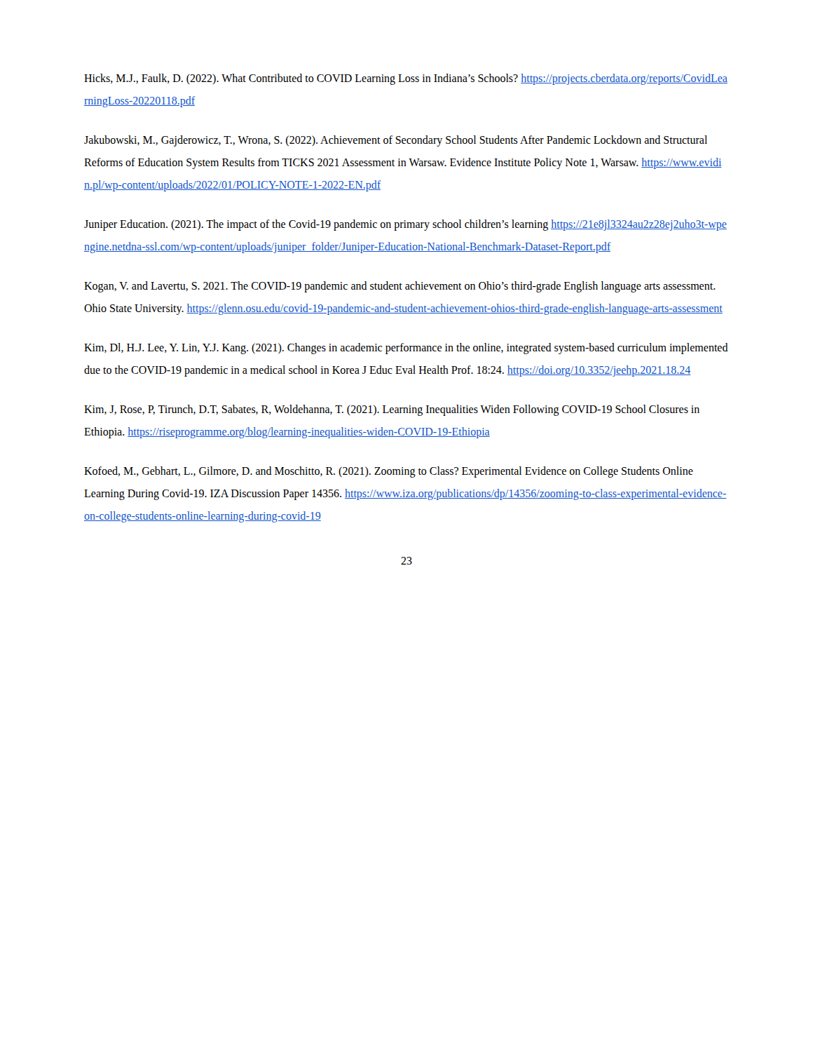Hicks, M.J., Faulk, D. (2022). What Contributed to COVID Learning Loss in Indiana’s Schools? https://projects.cberdata.org/reports/CovidLearningLoss-20220118.pdf
Jakubowski, M., Gajderowicz, T., Wrona, S. (2022). Achievement of Secondary School Students After Pandemic Lockdown and Structural Reforms of Education System Results from TICKS 2021 Assessment in Warsaw. Evidence Institute Policy Note 1, Warsaw. https://www.evidin.pl/wp-content/uploads/2022/01/POLICY-NOTE-1-2022-EN.pdf
Juniper Education. (2021). The impact of the Covid-19 pandemic on primary school children’s learning https://21e8jl3324au2z28ej2uho3t-wpengine.netdna-ssl.com/wp-content/uploads/juniper_folder/Juniper-Education-National-Benchmark-Dataset-Report.pdf
Kogan, V. and Lavertu, S. 2021. The COVID-19 pandemic and student achievement on Ohio’s third-grade English language arts assessment. Ohio State University. https://glenn.osu.edu/covid-19-pandemic-and-student-achievement-ohios-third-grade-english-language-arts-assessment
Kim, Dl, H.J. Lee, Y. Lin, Y.J. Kang. (2021). Changes in academic performance in the online, integrated system-based curriculum implemented due to the COVID-19 pandemic in a medical school in Korea J Educ Eval Health Prof. 18:24. https://doi.org/10.3352/jeehp.2021.18.24
Kim, J, Rose, P, Tirunch, D.T, Sabates, R, Woldehanna, T. (2021). Learning Inequalities Widen Following COVID-19 School Closures in Ethiopia. https://riseprogramme.org/blog/learning-inequalities-widen-COVID-19-Ethiopia
Kofoed, M., Gebhart, L., Gilmore, D. and Moschitto, R. (2021). Zooming to Class? Experimental Evidence on College Students Online Learning During Covid-19. IZA Discussion Paper 14356. https://www.iza.org/publications/dp/14356/zooming-to-class-experimental-evidence-on-college-students-online-learning-during-covid-19
23